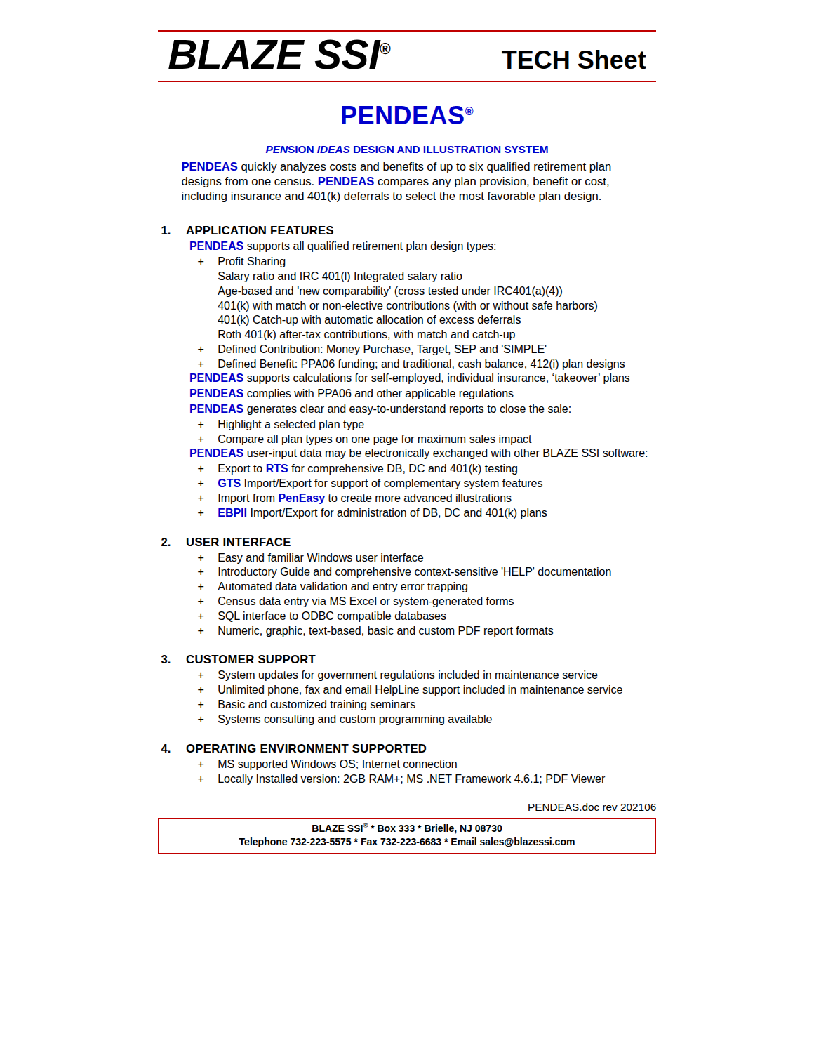BLAZE SSI®
TECH Sheet
PENDEAS®
PEN SION IDEAS DESIGN AND ILLUSTRATION SYSTEM
PENDEAS quickly analyzes costs and benefits of up to six qualified retirement plan designs from one census. PENDEAS compares any plan provision, benefit or cost, including insurance and 401(k) deferrals to select the most favorable plan design.
APPLICATION FEATURES
PENDEAS supports all qualified retirement plan design types:
Profit Sharing
Salary ratio and IRC 401(l) Integrated salary ratio
Age-based and 'new comparability' (cross tested under IRC401(a)(4))
401(k) with match or non-elective contributions (with or without safe harbors)
401(k) Catch-up with automatic allocation of excess deferrals
Roth 401(k) after-tax contributions, with match and catch-up
Defined Contribution: Money Purchase, Target, SEP and 'SIMPLE'
Defined Benefit: PPA06 funding; and traditional, cash balance, 412(i) plan designs
PENDEAS supports calculations for self-employed, individual insurance, ‘takeover’ plans
PENDEAS complies with PPA06 and other applicable regulations
PENDEAS generates clear and easy-to-understand reports to close the sale:
Highlight a selected plan type
Compare all plan types on one page for maximum sales impact
PENDEAS user-input data may be electronically exchanged with other BLAZE SSI software:
Export to RTS for comprehensive DB, DC and 401(k) testing
GTS Import/Export for support of complementary system features
Import from PenEasy to create more advanced illustrations
EBPII Import/Export for administration of DB, DC and 401(k) plans
USER INTERFACE
Easy and familiar Windows user interface
Introductory Guide and comprehensive context-sensitive 'HELP' documentation
Automated data validation and entry error trapping
Census data entry via MS Excel or system-generated forms
SQL interface to ODBC compatible databases
Numeric, graphic, text-based, basic and custom PDF report formats
CUSTOMER SUPPORT
System updates for government regulations included in maintenance service
Unlimited phone, fax and email HelpLine support included in maintenance service
Basic and customized training seminars
Systems consulting and custom programming available
OPERATING ENVIRONMENT SUPPORTED
MS supported Windows OS; Internet connection
Locally Installed version: 2GB RAM+; MS .NET Framework 4.6.1; PDF Viewer
PENDEAS.doc rev 202106
BLAZE SSI® * Box 333 * Brielle, NJ 08730
Telephone 732-223-5575 * Fax 732-223-6683 * Email sales@blazessi.com